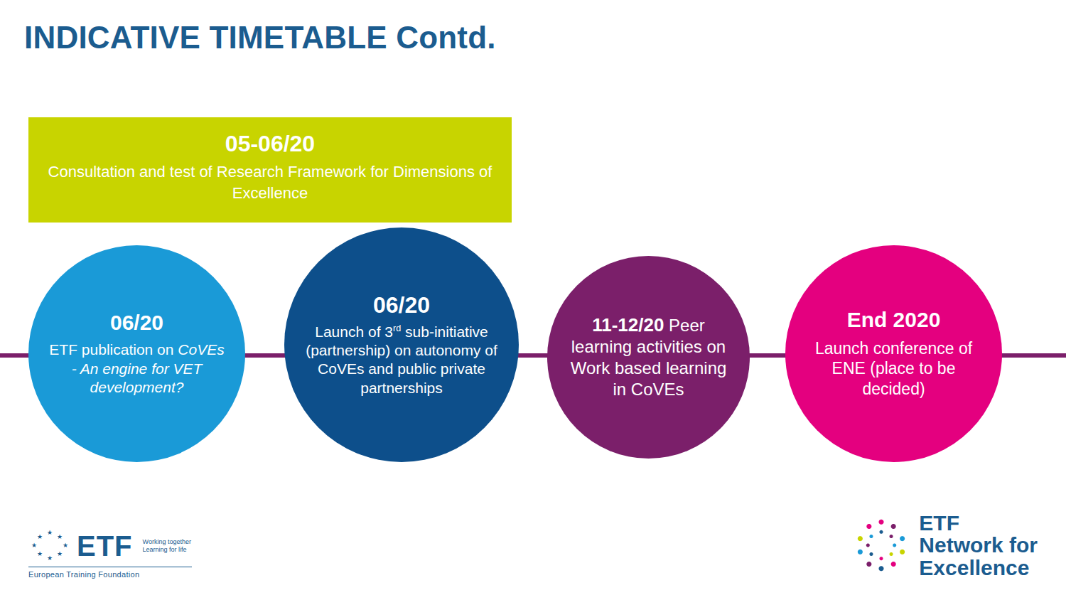INDICATIVE TIMETABLE Contd.
05-06/20
Consultation and test of Research Framework for Dimensions of Excellence
06/20
ETF publication on CoVEs - An engine for VET development?
06/20
Launch of 3rd sub-initiative (partnership) on autonomy of CoVEs and public private partnerships
11-12/20 Peer learning activities on Work based learning in CoVEs
End 2020
Launch conference of ENE (place to be decided)
★ ★ ★ ★ ★ ★ ★ ★
ETF
Working together
Learning for life
European Training Foundation
ETF
Network for
Excellence